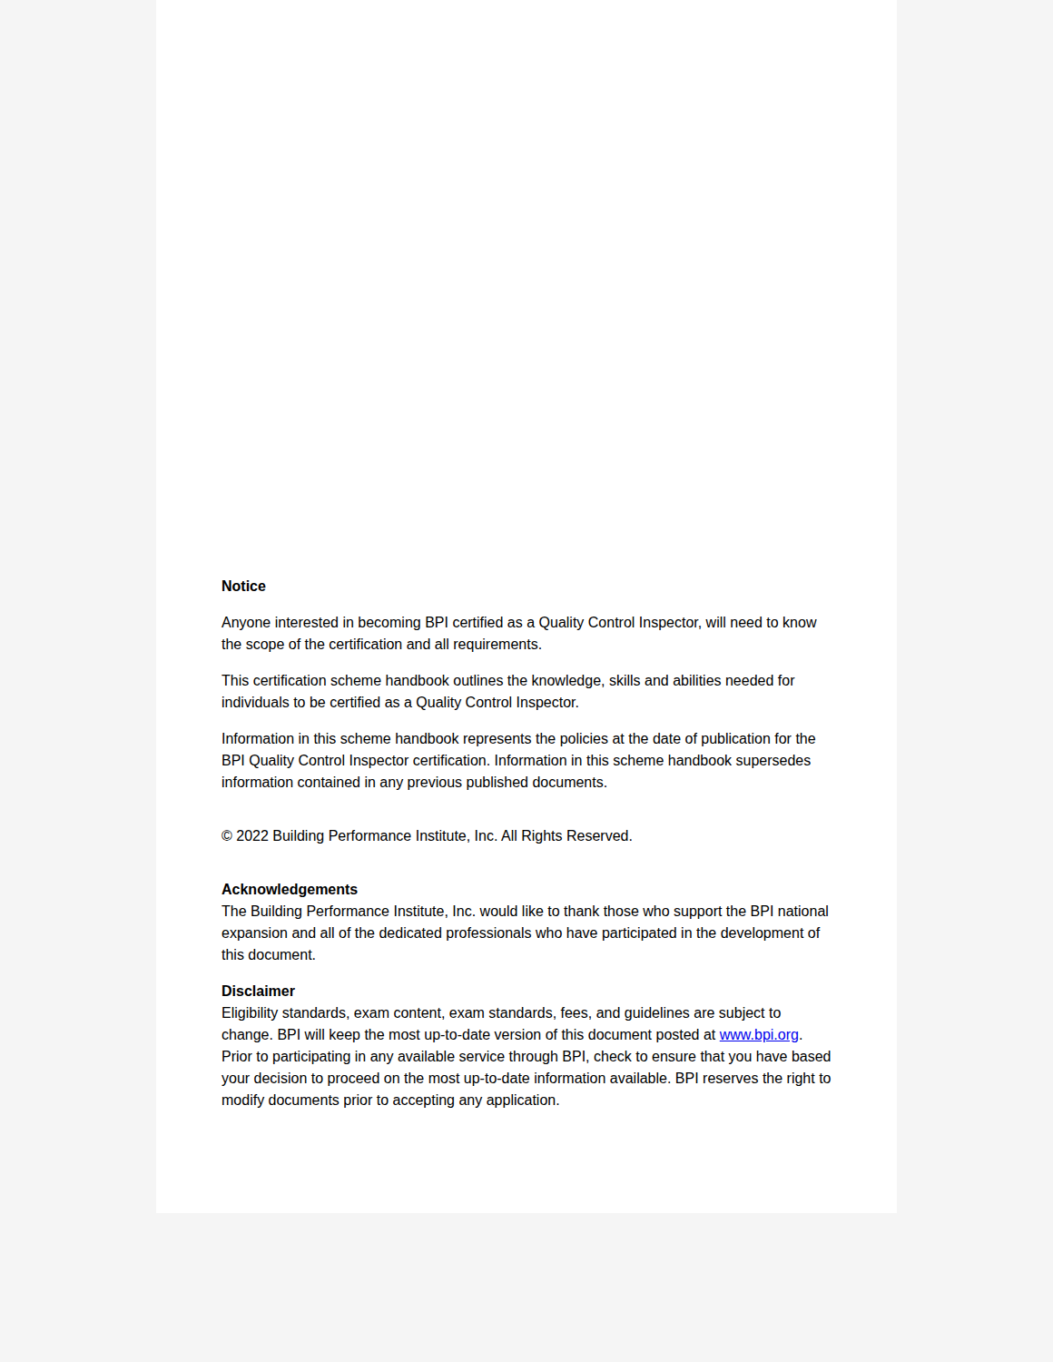Notice
Anyone interested in becoming BPI certified as a Quality Control Inspector, will need to know the scope of the certification and all requirements.
This certification scheme handbook outlines the knowledge, skills and abilities needed for individuals to be certified as a Quality Control Inspector.
Information in this scheme handbook represents the policies at the date of publication for the BPI Quality Control Inspector certification. Information in this scheme handbook supersedes information contained in any previous published documents.
© 2022 Building Performance Institute, Inc. All Rights Reserved.
Acknowledgements
The Building Performance Institute, Inc. would like to thank those who support the BPI national expansion and all of the dedicated professionals who have participated in the development of this document.
Disclaimer
Eligibility standards, exam content, exam standards, fees, and guidelines are subject to change. BPI will keep the most up-to-date version of this document posted at www.bpi.org. Prior to participating in any available service through BPI, check to ensure that you have based your decision to proceed on the most up-to-date information available. BPI reserves the right to modify documents prior to accepting any application.